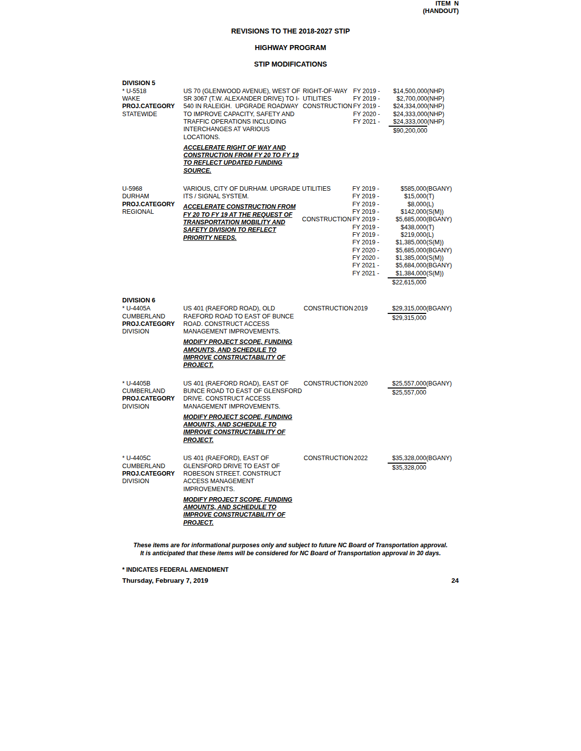ITEM N
(HANDOUT)
REVISIONS TO THE 2018-2027 STIP
HIGHWAY PROGRAM
STIP MODIFICATIONS
DIVISION 5
| * U-5518 WAKE PROJ.CATEGORY STATEWIDE | US 70 (GLENWOOD AVENUE), WEST OF SR 3067 (T.W. ALEXANDER DRIVE) TO I-540 IN RALEIGH. UPGRADE ROADWAY TO IMPROVE CAPACITY, SAFETY AND TRAFFIC OPERATIONS INCLUDING INTERCHANGES AT VARIOUS LOCATIONS. ACCELERATE RIGHT OF WAY AND CONSTRUCTION FROM FY 20 TO FY 19 TO REFLECT UPDATED FUNDING SOURCE. | RIGHT-OF-WAY UTILITIES CONSTRUCTION | FY 2019 - FY 2019 - FY 2019 - FY 2020 - FY 2021 - | $14,500,000 $2,700,000 $24,334,000 $24,333,000 $24,333,000 $90,200,000 | (NHP) (NHP) (NHP) (NHP) (NHP) |
| U-5968 DURHAM PROJ.CATEGORY REGIONAL | VARIOUS, CITY OF DURHAM. UPGRADE ITS / SIGNAL SYSTEM. ACCELERATE CONSTRUCTION FROM FY 20 TO FY 19 AT THE REQUEST OF TRANSPORTATION MOBILITY AND SAFETY DIVISION TO REFLECT PRIORITY NEEDS. | UTILITIES CONSTRUCTION | FY 2019 - FY 2019 - FY 2019 - FY 2019 - FY 2019 - FY 2019 - FY 2019 - FY 2019 - FY 2020 - FY 2020 - FY 2021 - FY 2021 - | $585,000 $15,000 $8,000 $142,000 $5,685,000 $438,000 $219,000 $1,385,000 $5,685,000 $1,385,000 $5,684,000 $1,384,000 $22,615,000 | (BGANY) (T) (L) (S(M)) (BGANY) (T) (L) (S(M)) (BGANY) (S(M)) (BGANY) (S(M)) |
DIVISION 6
| * U-4405A CUMBERLAND PROJ.CATEGORY DIVISION | US 401 (RAEFORD ROAD), OLD RAEFORD ROAD TO EAST OF BUNCE ROAD. CONSTRUCT ACCESS MANAGEMENT IMPROVEMENTS. MODIFY PROJECT SCOPE, FUNDING AMOUNTS, AND SCHEDULE TO IMPROVE CONSTRUCTABILITY OF PROJECT. | CONSTRUCTION | 2019 | $29,315,000 $29,315,000 | (BGANY) |
| * U-4405B CUMBERLAND PROJ.CATEGORY DIVISION | US 401 (RAEFORD ROAD), EAST OF BUNCE ROAD TO EAST OF GLENSFORD DRIVE. CONSTRUCT ACCESS MANAGEMENT IMPROVEMENTS. MODIFY PROJECT SCOPE, FUNDING AMOUNTS, AND SCHEDULE TO IMPROVE CONSTRUCTABILITY OF PROJECT. | CONSTRUCTION | 2020 | $25,557,000 $25,557,000 | (BGANY) |
| * U-4405C CUMBERLAND PROJ.CATEGORY DIVISION | US 401 (RAEFORD), EAST OF GLENSFORD DRIVE TO EAST OF ROBESON STREET. CONSTRUCT ACCESS MANAGEMENT IMPROVEMENTS. MODIFY PROJECT SCOPE, FUNDING AMOUNTS, AND SCHEDULE TO IMPROVE CONSTRUCTABILITY OF PROJECT. | CONSTRUCTION | 2022 | $35,328,000 $35,328,000 | (BGANY) |
These items are for informational purposes only and subject to future NC Board of Transportation approval.
It is anticipated that these items will be considered for NC Board of Transportation approval in 30 days.
* INDICATES FEDERAL AMENDMENT
Thursday, February 7, 2019 24